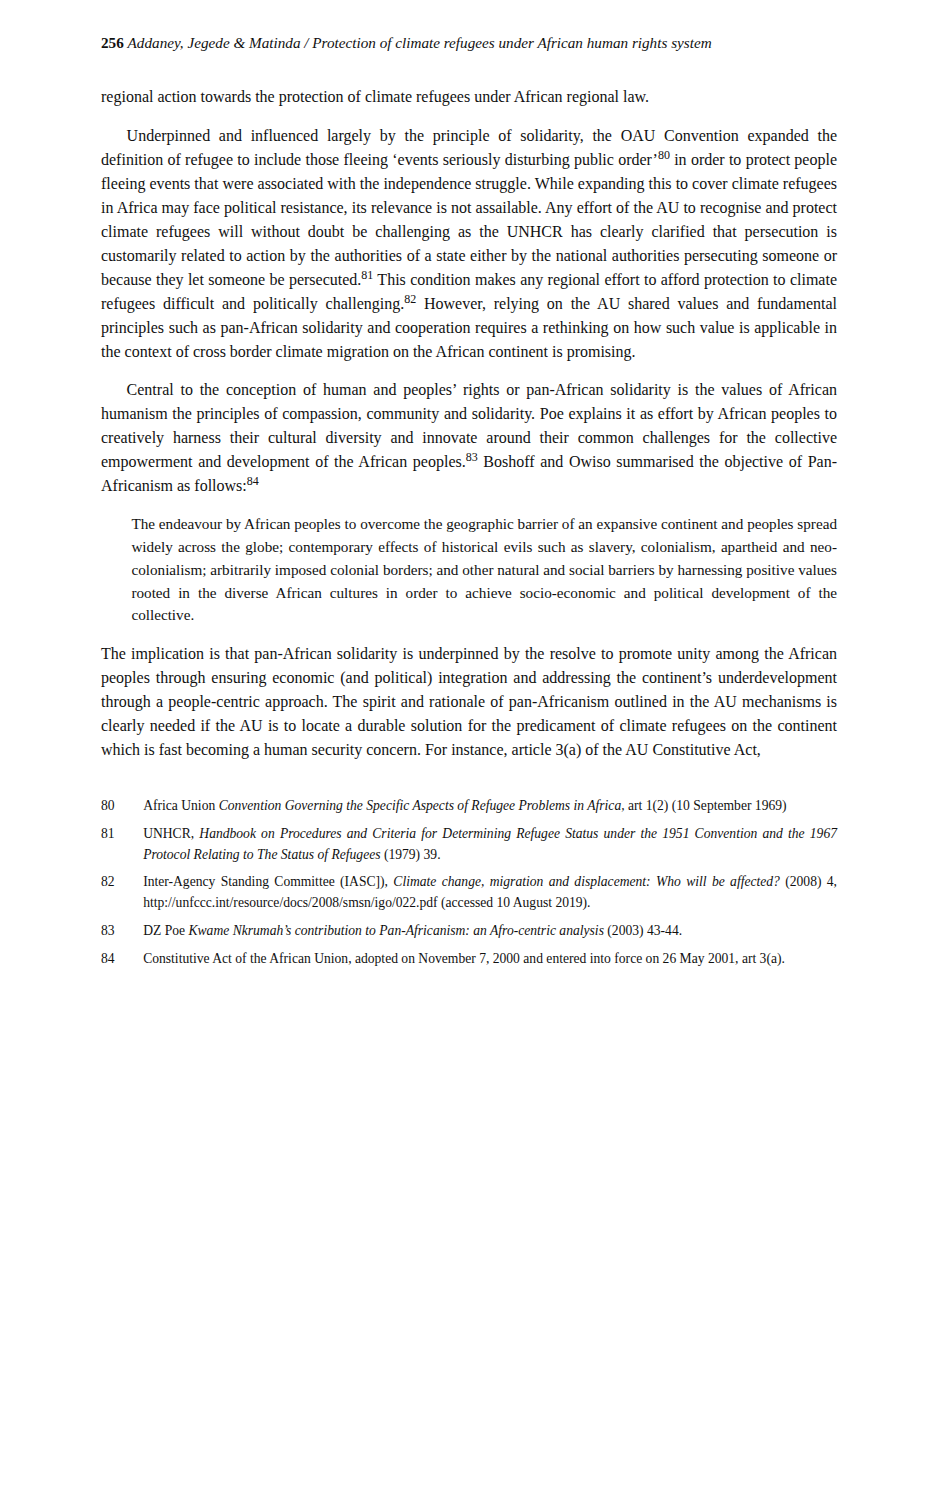256 Addaney, Jegede & Matinda / Protection of climate refugees under African human rights system
regional action towards the protection of climate refugees under African regional law.
Underpinned and influenced largely by the principle of solidarity, the OAU Convention expanded the definition of refugee to include those fleeing ‘events seriously disturbing public order’80 in order to protect people fleeing events that were associated with the independence struggle. While expanding this to cover climate refugees in Africa may face political resistance, its relevance is not assailable. Any effort of the AU to recognise and protect climate refugees will without doubt be challenging as the UNHCR has clearly clarified that persecution is customarily related to action by the authorities of a state either by the national authorities persecuting someone or because they let someone be persecuted.81 This condition makes any regional effort to afford protection to climate refugees difficult and politically challenging.82 However, relying on the AU shared values and fundamental principles such as pan-African solidarity and cooperation requires a rethinking on how such value is applicable in the context of cross border climate migration on the African continent is promising.
Central to the conception of human and peoples’ rights or pan-African solidarity is the values of African humanism the principles of compassion, community and solidarity. Poe explains it as effort by African peoples to creatively harness their cultural diversity and innovate around their common challenges for the collective empowerment and development of the African peoples.83 Boshoff and Owiso summarised the objective of Pan-Africanism as follows:84
The endeavour by African peoples to overcome the geographic barrier of an expansive continent and peoples spread widely across the globe; contemporary effects of historical evils such as slavery, colonialism, apartheid and neo-colonialism; arbitrarily imposed colonial borders; and other natural and social barriers by harnessing positive values rooted in the diverse African cultures in order to achieve socio-economic and political development of the collective.
The implication is that pan-African solidarity is underpinned by the resolve to promote unity among the African peoples through ensuring economic (and political) integration and addressing the continent’s underdevelopment through a people-centric approach. The spirit and rationale of pan-Africanism outlined in the AU mechanisms is clearly needed if the AU is to locate a durable solution for the predicament of climate refugees on the continent which is fast becoming a human security concern. For instance, article 3(a) of the AU Constitutive Act,
80 Africa Union Convention Governing the Specific Aspects of Refugee Problems in Africa, art 1(2) (10 September 1969)
81 UNHCR, Handbook on Procedures and Criteria for Determining Refugee Status under the 1951 Convention and the 1967 Protocol Relating to The Status of Refugees (1979) 39.
82 Inter-Agency Standing Committee (IASC]), Climate change, migration and displacement: Who will be affected? (2008) 4, http://unfccc.int/resource/docs/2008/smsn/igo/022.pdf (accessed 10 August 2019).
83 DZ Poe Kwame Nkrumah’s contribution to Pan-Africanism: an Afro-centric analysis (2003) 43-44.
84 Constitutive Act of the African Union, adopted on November 7, 2000 and entered into force on 26 May 2001, art 3(a).